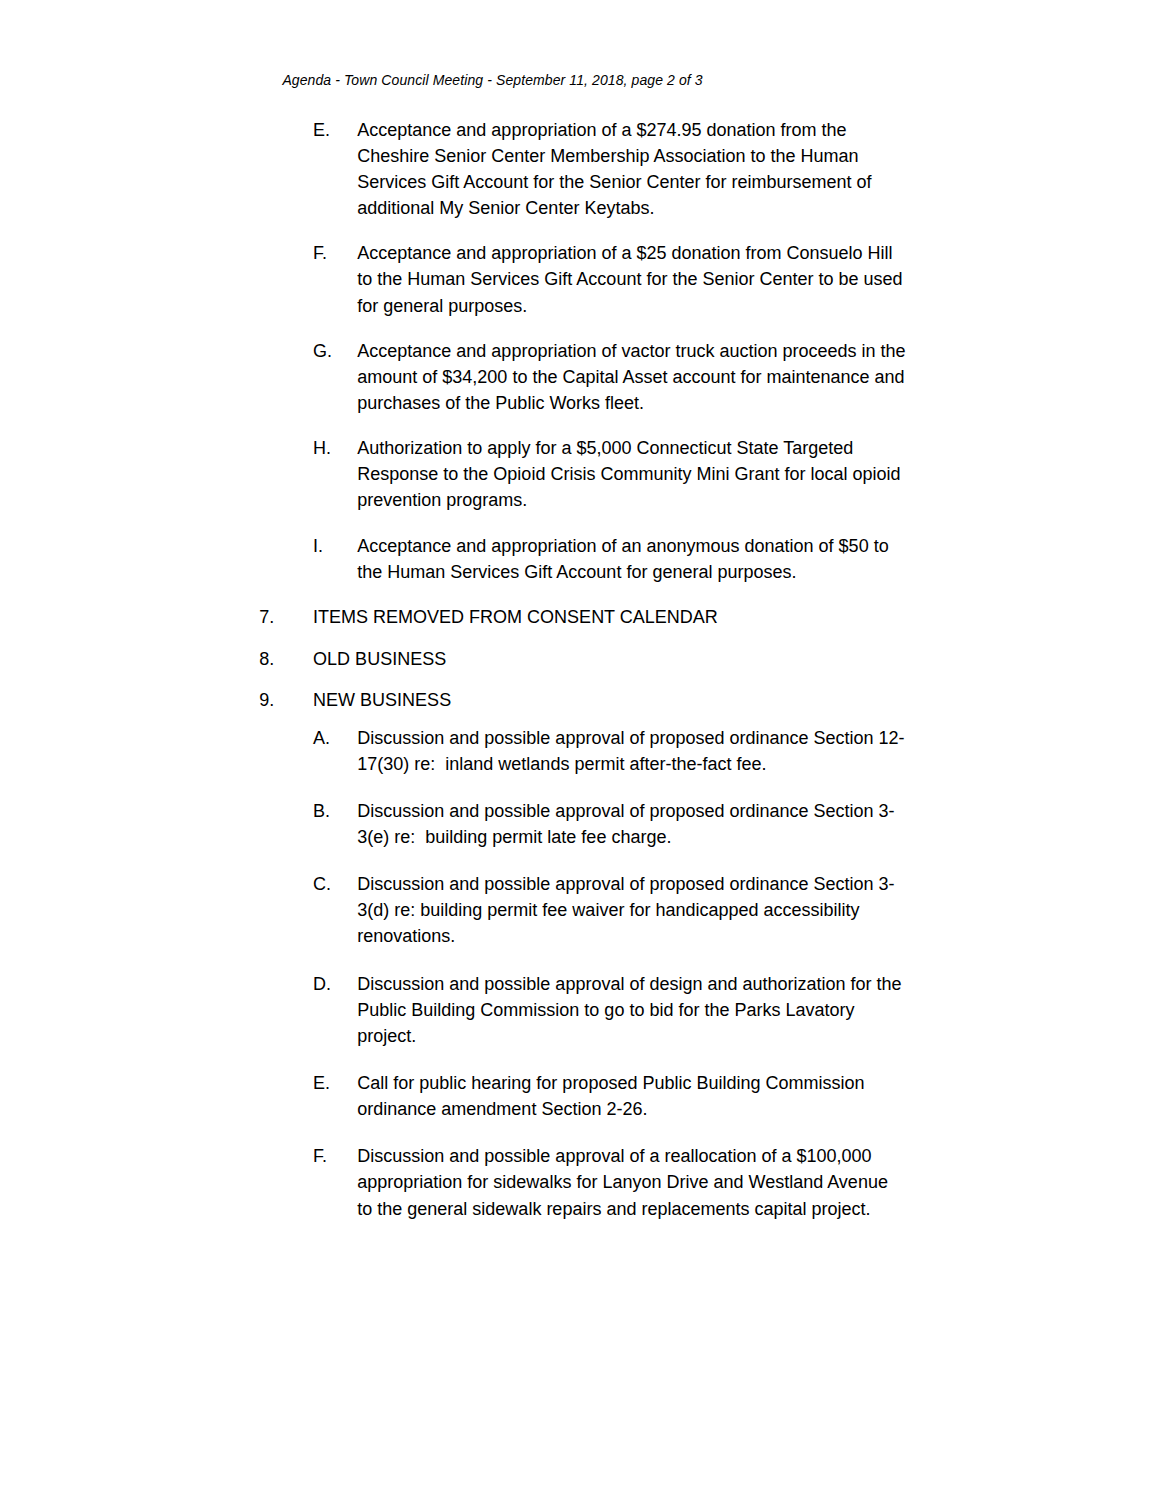Agenda - Town Council Meeting - September 11, 2018, page 2 of 3
E. Acceptance and appropriation of a $274.95 donation from the Cheshire Senior Center Membership Association to the Human Services Gift Account for the Senior Center for reimbursement of additional My Senior Center Keytabs.
F. Acceptance and appropriation of a $25 donation from Consuelo Hill to the Human Services Gift Account for the Senior Center to be used for general purposes.
G. Acceptance and appropriation of vactor truck auction proceeds in the amount of $34,200 to the Capital Asset account for maintenance and purchases of the Public Works fleet.
H. Authorization to apply for a $5,000 Connecticut State Targeted Response to the Opioid Crisis Community Mini Grant for local opioid prevention programs.
I. Acceptance and appropriation of an anonymous donation of $50 to the Human Services Gift Account for general purposes.
7. ITEMS REMOVED FROM CONSENT CALENDAR
8. OLD BUSINESS
9. NEW BUSINESS
A. Discussion and possible approval of proposed ordinance Section 12-17(30) re: inland wetlands permit after-the-fact fee.
B. Discussion and possible approval of proposed ordinance Section 3-3(e) re: building permit late fee charge.
C. Discussion and possible approval of proposed ordinance Section 3-3(d) re: building permit fee waiver for handicapped accessibility renovations.
D. Discussion and possible approval of design and authorization for the Public Building Commission to go to bid for the Parks Lavatory project.
E. Call for public hearing for proposed Public Building Commission ordinance amendment Section 2-26.
F. Discussion and possible approval of a reallocation of a $100,000 appropriation for sidewalks for Lanyon Drive and Westland Avenue to the general sidewalk repairs and replacements capital project.